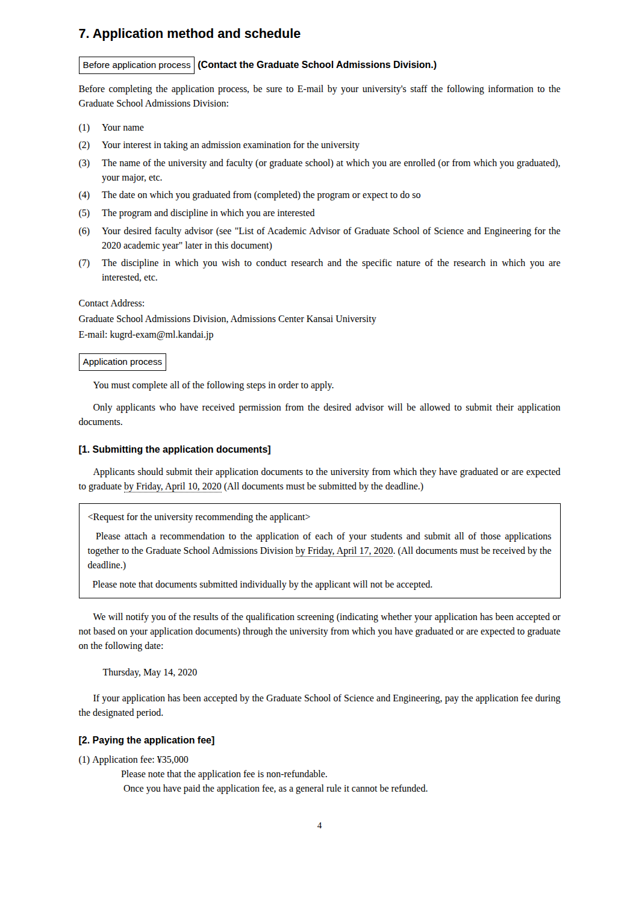7. Application method and schedule
Before application process(Contact the Graduate School Admissions Division.)
Before completing the application process, be sure to E-mail by your university's staff the following information to the Graduate School Admissions Division:
(1) Your name
(2) Your interest in taking an admission examination for the university
(3) The name of the university and faculty (or graduate school) at which you are enrolled (or from which you graduated), your major, etc.
(4) The date on which you graduated from (completed) the program or expect to do so
(5) The program and discipline in which you are interested
(6) Your desired faculty advisor (see "List of Academic Advisor of Graduate School of Science and Engineering for the 2020 academic year" later in this document)
(7) The discipline in which you wish to conduct research and the specific nature of the research in which you are interested, etc.
Contact Address:
Graduate School Admissions Division, Admissions Center Kansai University
E-mail: kugrd-exam@ml.kandai.jp
Application process
You must complete all of the following steps in order to apply.
Only applicants who have received permission from the desired advisor will be allowed to submit their application documents.
[1. Submitting the application documents]
Applicants should submit their application documents to the university from which they have graduated or are expected to graduate by Friday, April 10, 2020 (All documents must be submitted by the deadline.)
<Request for the university recommending the applicant>
Please attach a recommendation to the application of each of your students and submit all of those applications together to the Graduate School Admissions Division by Friday, April 17, 2020. (All documents must be received by the deadline.)
Please note that documents submitted individually by the applicant will not be accepted.
We will notify you of the results of the qualification screening (indicating whether your application has been accepted or not based on your application documents) through the university from which you have graduated or are expected to graduate on the following date:
Thursday, May 14, 2020
If your application has been accepted by the Graduate School of Science and Engineering, pay the application fee during the designated period.
[2. Paying the application fee]
(1) Application fee: ¥35,000 Please note that the application fee is non-refundable. Once you have paid the application fee, as a general rule it cannot be refunded.
4